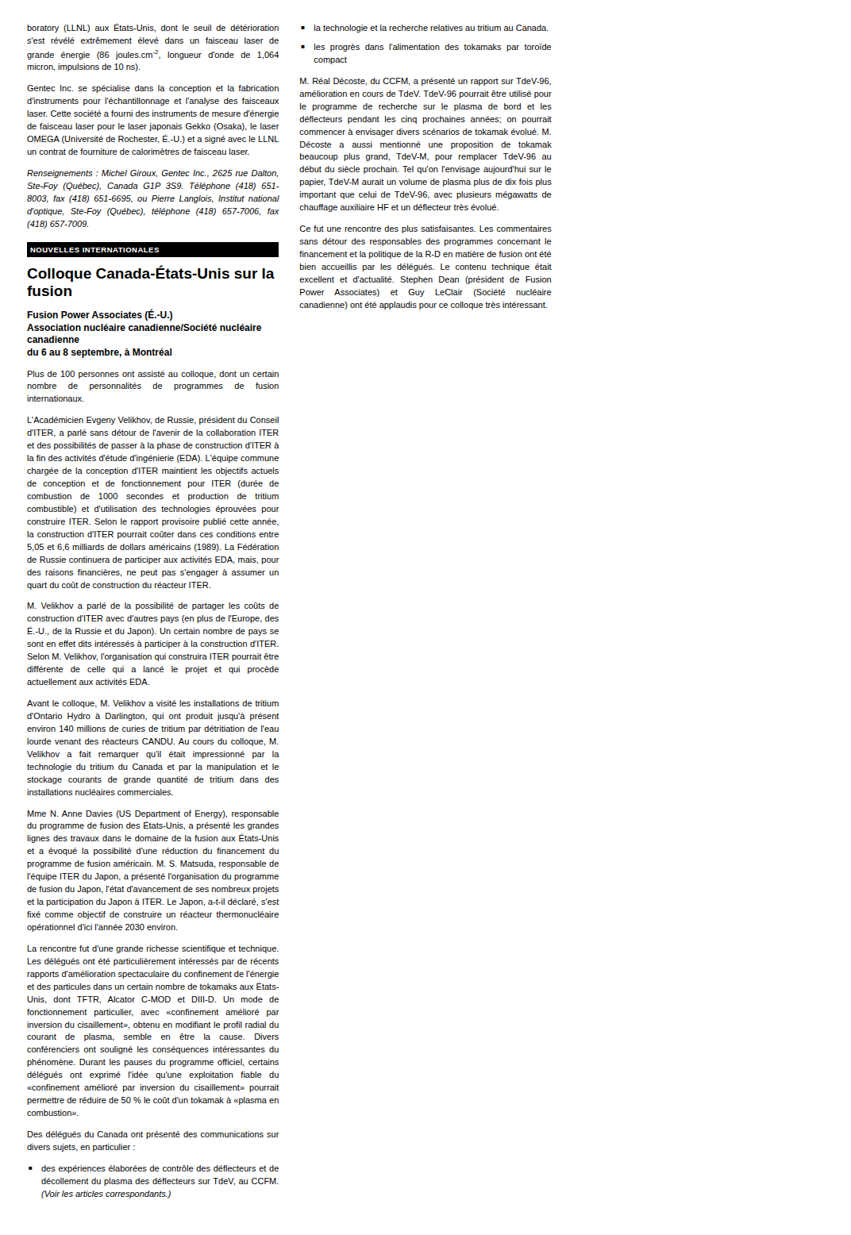boratory (LLNL) aux États-Unis, dont le seuil de détérioration s'est révélé extrêmement élevé dans un faisceau laser de grande énergie (86 joules.cm-2, longueur d'onde de 1,064 micron, impulsions de 10 ns).
Gentec Inc. se spécialise dans la conception et la fabrication d'instruments pour l'échantillonnage et l'analyse des faisceaux laser. Cette société a fourni des instruments de mesure d'énergie de faisceau laser pour le laser japonais Gekko (Osaka), le laser OMEGA (Université de Rochester, É.-U.) et a signé avec le LLNL un contrat de fourniture de calorimètres de faisceau laser.
Renseignements : Michel Giroux, Gentec Inc., 2625 rue Dalton, Ste-Foy (Québec), Canada G1P 3S9. Téléphone (418) 651-8003, fax (418) 651-6695, ou Pierre Langlois, Institut national d'optique, Ste-Foy (Québec), téléphone (418) 657-7006, fax (418) 657-7009.
NOUVELLES INTERNATIONALES
Colloque Canada-États-Unis sur la fusion
Fusion Power Associates (É.-U.)
Association nucléaire canadienne/Société nucléaire canadienne
du 6 au 8 septembre, à Montréal
Plus de 100 personnes ont assisté au colloque, dont un certain nombre de personnalités de programmes de fusion internationaux.
L'Académicien Evgeny Velikhov, de Russie, président du Conseil d'ITER, a parlé sans détour de l'avenir de la collaboration ITER et des possibilités de passer à la phase de construction d'ITER à la fin des activités d'étude d'ingénierie (EDA). L'équipe commune chargée de la conception d'ITER maintient les objectifs actuels de conception et de fonctionnement pour ITER (durée de combustion de 1000 secondes et production de tritium combustible) et d'utilisation des technologies éprouvées pour construire ITER. Selon le rapport provisoire publié cette année, la construction d'ITER pourrait coûter dans ces conditions entre 5,05 et 6,6 milliards de dollars américains (1989). La Fédération de Russie continuera de participer aux activités EDA, mais, pour des raisons financières, ne peut pas s'engager à assumer un quart du coût de construction du réacteur ITER.
M. Velikhov a parlé de la possibilité de partager les coûts de construction d'ITER avec d'autres pays (en plus de l'Europe, des É.-U., de la Russie et du Japon). Un certain nombre de pays se sont en effet dits intéressés à participer à la construction d'ITER. Selon M. Velikhov, l'organisation qui construira ITER pourrait être différente de celle qui a lancé le projet et qui procède actuellement aux activités EDA.
Avant le colloque, M. Velikhov a visité les installations de tritium d'Ontario Hydro à Darlington, qui ont produit jusqu'à présent environ 140 millions de curies de tritium par détritiation de l'eau lourde venant des réacteurs CANDU. Au cours du colloque, M. Velikhov a fait remarquer qu'il était impressionné par la technologie du tritium du Canada et par la manipulation et le stockage courants de grande quantité de tritium dans des installations nucléaires commerciales.
Mme N. Anne Davies (US Department of Energy), responsable du programme de fusion des États-Unis, a présenté les grandes lignes des travaux dans le domaine de la fusion aux États-Unis et a évoqué la possibilité d'une réduction du financement du programme de fusion américain. M. S. Matsuda, responsable de l'équipe ITER du Japon, a présenté l'organisation du programme de fusion du Japon, l'état d'avancement de ses nombreux projets et la participation du Japon à ITER. Le Japon, a-t-il déclaré, s'est fixé comme objectif de construire un réacteur thermonucléaire opérationnel d'ici l'année 2030 environ.
La rencontre fut d'une grande richesse scientifique et technique. Les délégués ont été particulièrement intéressés par de récents rapports d'amélioration spectaculaire du confinement de l'énergie et des particules dans un certain nombre de tokamaks aux États-Unis, dont TFTR, Alcator C-MOD et DIII-D. Un mode de fonctionnement particulier, avec «confinement amélioré par inversion du cisaillement», obtenu en modifiant le profil radial du courant de plasma, semble en être la cause. Divers conférenciers ont souligné les conséquences intéressantes du phénomène. Durant les pauses du programme officiel, certains délégués ont exprimé l'idée qu'une exploitation fiable du «confinement amélioré par inversion du cisaillement» pourrait permettre de réduire de 50 % le coût d'un tokamak à «plasma en combustion».
Des délégués du Canada ont présenté des communications sur divers sujets, en particulier :
des expériences élaborées de contrôle des déflecteurs et de décollement du plasma des déflecteurs sur TdeV, au CCFM. (Voir les articles correspondants.)
la technologie et la recherche relatives au tritium au Canada.
les progrès dans l'alimentation des tokamaks par toroïde compact
M. Réal Décoste, du CCFM, a présenté un rapport sur TdeV-96, amélioration en cours de TdeV. TdeV-96 pourrait être utilisé pour le programme de recherche sur le plasma de bord et les déflecteurs pendant les cinq prochaines années; on pourrait commencer à envisager divers scénarios de tokamak évolué. M. Décoste a aussi mentionné une proposition de tokamak beaucoup plus grand, TdeV-M, pour remplacer TdeV-96 au début du siècle prochain. Tel qu'on l'envisage aujourd'hui sur le papier, TdeV-M aurait un volume de plasma plus de dix fois plus important que celui de TdeV-96, avec plusieurs mégawatts de chauffage auxiliaire HF et un déflecteur très évolué.
Ce fut une rencontre des plus satisfaisantes. Les commentaires sans détour des responsables des programmes concernant le financement et la politique de la R-D en matière de fusion ont été bien accueillis par les délégués. Le contenu technique était excellent et d'actualité. Stephen Dean (président de Fusion Power Associates) et Guy LeClair (Société nucléaire canadienne) ont été applaudis pour ce colloque très intéressant.